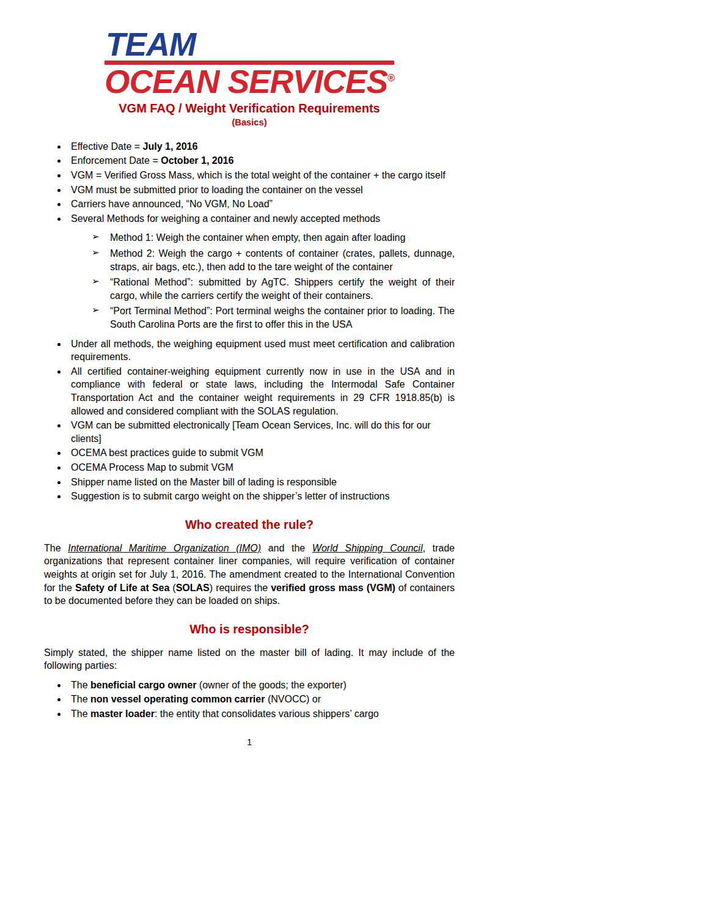TEAM
OCEAN SERVICES®
VGM FAQ / Weight Verification Requirements
(Basics)
Effective Date = July 1, 2016
Enforcement Date = October 1, 2016
VGM = Verified Gross Mass, which is the total weight of the container + the cargo itself
VGM must be submitted prior to loading the container on the vessel
Carriers have announced, “No VGM, No Load”
Several Methods for weighing a container and newly accepted methods
Method 1: Weigh the container when empty, then again after loading
Method 2: Weigh the cargo + contents of container (crates, pallets, dunnage, straps, air bags, etc.), then add to the tare weight of the container
“Rational Method”: submitted by AgTC. Shippers certify the weight of their cargo, while the carriers certify the weight of their containers.
“Port Terminal Method”: Port terminal weighs the container prior to loading. The South Carolina Ports are the first to offer this in the USA
Under all methods, the weighing equipment used must meet certification and calibration requirements.
All certified container-weighing equipment currently now in use in the USA and in compliance with federal or state laws, including the Intermodal Safe Container Transportation Act and the container weight requirements in 29 CFR 1918.85(b) is allowed and considered compliant with the SOLAS regulation.
VGM can be submitted electronically [Team Ocean Services, Inc. will do this for our clients]
OCEMA best practices guide to submit VGM
OCEMA Process Map to submit VGM
Shipper name listed on the Master bill of lading is responsible
Suggestion is to submit cargo weight on the shipper’s letter of instructions
Who created the rule?
The International Maritime Organization (IMO) and the World Shipping Council, trade organizations that represent container liner companies, will require verification of container weights at origin set for July 1, 2016. The amendment created to the International Convention for the Safety of Life at Sea (SOLAS) requires the verified gross mass (VGM) of containers to be documented before they can be loaded on ships.
Who is responsible?
Simply stated, the shipper name listed on the master bill of lading. It may include of the following parties:
The beneficial cargo owner (owner of the goods; the exporter)
The non vessel operating common carrier (NVOCC) or
The master loader: the entity that consolidates various shippers’ cargo
1